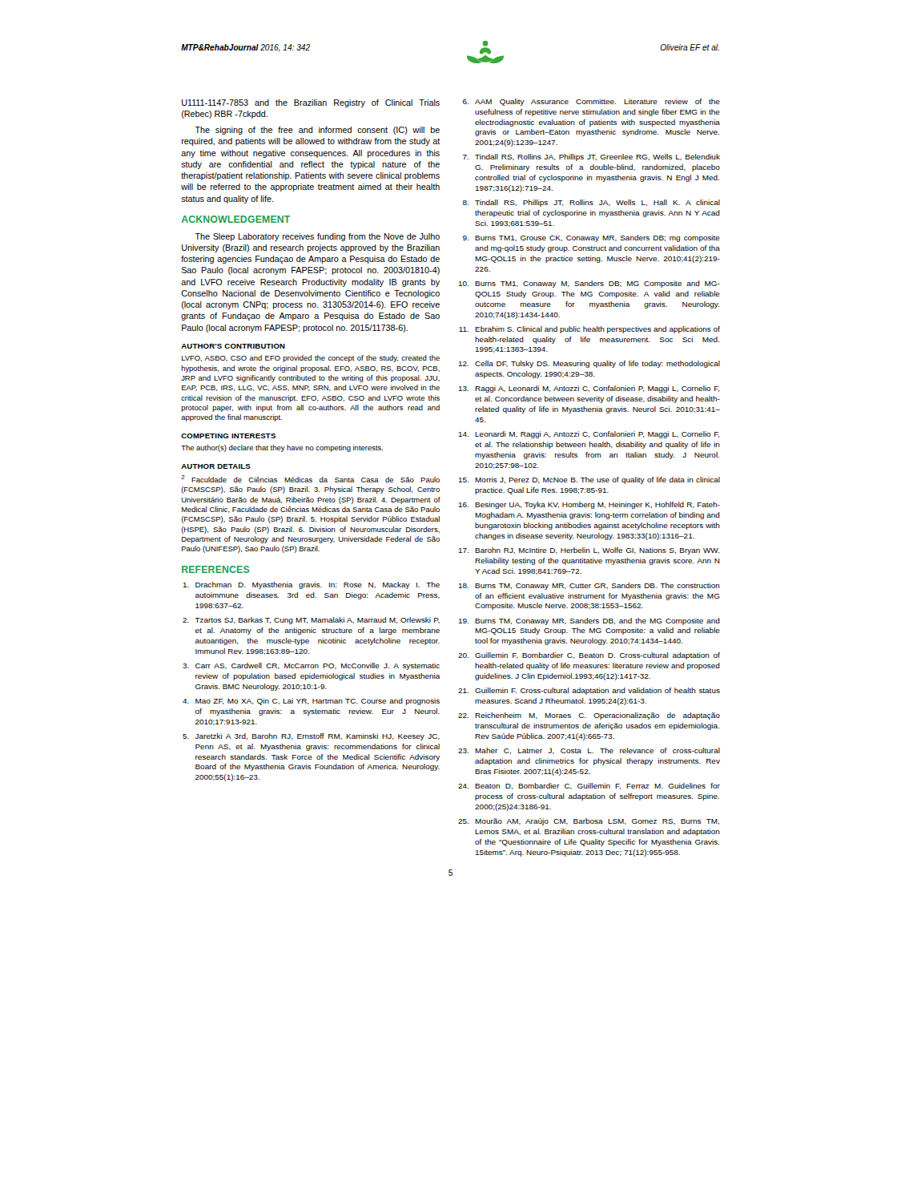MTP&RehabJournal 2016, 14: 342
Oliveira EF et al.
U1111-1147-7853 and the Brazilian Registry of Clinical Trials (Rebec) RBR -7ckpdd.
The signing of the free and informed consent (IC) will be required, and patients will be allowed to withdraw from the study at any time without negative consequences. All procedures in this study are confidential and reflect the typical nature of the therapist/patient relationship. Patients with severe clinical problems will be referred to the appropriate treatment aimed at their health status and quality of life.
ACKNOWLEDGEMENT
The Sleep Laboratory receives funding from the Nove de Julho University (Brazil) and research projects approved by the Brazilian fostering agencies Fundaçao de Amparo a Pesquisa do Estado de Sao Paulo (local acronym FAPESP; protocol no. 2003/01810-4) and LVFO receive Research Productivity modality IB grants by Conselho Nacional de Desenvolvimento Cientifico e Tecnologico (local acronym CNPq; process no. 313053/2014-6). EFO receive grants of Fundaçao de Amparo a Pesquisa do Estado de Sao Paulo (local acronym FAPESP; protocol no. 2015/11738-6).
AUTHOR'S CONTRIBUTION
LVFO, ASBO, CSO and EFO provided the concept of the study, created the hypothesis, and wrote the original proposal. EFO, ASBO, RS, BCOV, PCB, JRP and LVFO significantly contributed to the writing of this proposal. JJU, EAP, PCB, IRS, LLG, VC, ASS, MNP, SRN, and LVFO were involved in the critical revision of the manuscript. EFO, ASBO, CSO and LVFO wrote this protocol paper, with input from all co-authors. All the authors read and approved the final manuscript.
COMPETING INTERESTS
The author(s) declare that they have no competing interests.
AUTHOR DETAILS
2 Faculdade de Ciências Médicas da Santa Casa de São Paulo (FCMSCSP), São Paulo (SP) Brazil. 3. Physical Therapy School, Centro Universitário Barão de Mauá, Ribeirão Preto (SP) Brazil. 4. Department of Medical Clinic, Faculdade de Ciências Médicas da Santa Casa de São Paulo (FCMSCSP), São Paulo (SP) Brazil. 5. Hospital Servidor Público Estadual (HSPE), São Paulo (SP) Brazil. 6. Division of Neuromuscular Disorders, Department of Neurology and Neurosurgery, Universidade Federal de São Paulo (UNIFESP), Sao Paulo (SP) Brazil.
REFERENCES
Drachman D. Myasthenia gravis. In: Rose N, Mackay I. The autoimmune diseases. 3rd ed. San Diego: Academic Press, 1998:637–62.
Tzartos SJ, Barkas T, Cung MT, Mamalaki A, Marraud M, Orlewski P, et al. Anatomy of the antigenic structure of a large membrane autoantigen, the muscle-type nicotinic acetylcholine receptor. Immunol Rev. 1998;163:89–120.
Carr AS, Cardwell CR, McCarron PO, McConville J. A systematic review of population based epidemiological studies in Myasthenia Gravis. BMC Neurology. 2010;10:1-9.
Mao ZF, Mo XA, Qin C, Lai YR, Hartman TC. Course and prognosis of myasthenia gravis: a systematic review. Eur J Neurol. 2010;17:913-921.
Jaretzki A 3rd, Barohn RJ, Ernstoff RM, Kaminski HJ, Keesey JC, Penn AS, et al. Myasthenia gravis: recommendations for clinical research standards. Task Force of the Medical Scientific Advisory Board of the Myasthenia Gravis Foundation of America. Neurology. 2000;55(1):16–23.
AAM Quality Assurance Committee. Literature review of the usefulness of repetitive nerve stimulation and single fiber EMG in the electrodiagnostic evaluation of patients with suspected myasthenia gravis or Lambert–Eaton myasthenic syndrome. Muscle Nerve. 2001;24(9):1239–1247.
Tindall RS, Rollins JA, Phillips JT, Greenlee RG, Wells L, Belendiuk G. Preliminary results of a double-blind, randomized, placebo controlled trial of cyclosporine in myasthenia gravis. N Engl J Med. 1987;316(12):719–24.
Tindall RS, Phillips JT, Rollins JA, Wells L, Hall K. A clinical therapeutic trial of cyclosporine in myasthenia gravis. Ann N Y Acad Sci. 1993;681:539–51.
Burns TM1, Grouse CK, Conaway MR, Sanders DB; mg composite and mg-qol15 study group. Construct and concurrent validation of tha MG-QOL15 in the practice setting. Muscle Nerve. 2010;41(2):219-226.
Burns TM1, Conaway M, Sanders DB; MG Composite and MG-QOL15 Study Group. The MG Composite. A valid and reliable outcome measure for myasthenia gravis. Neurology. 2010;74(18):1434-1440.
Ebrahim S. Clinical and public health perspectives and applications of health-related quality of life measurement. Soc Sci Med. 1995;41:1383–1394.
Cella DF, Tulsky DS. Measuring quality of life today: methodological aspects. Oncology. 1990;4:29–38.
Raggi A, Leonardi M, Antozzi C, Confalonieri P, Maggi L, Cornelio F, et al. Concordance between severity of disease, disability and health-related quality of life in Myasthenia gravis. Neurol Sci. 2010;31:41–45.
Leonardi M, Raggi A, Antozzi C, Confalonieri P, Maggi L, Cornelio F, et al. The relationship between health, disability and quality of life in myasthenia gravis: results from an Italian study. J Neurol. 2010;257:98–102.
Morris J, Perez D, McNoe B. The use of quality of life data in clinical practice. Qual Life Res. 1998;7:85-91.
Besinger UA, Toyka KV, Homberg M, Heininger K, Hohlfeld R, Fateh-Moghadam A. Myasthenia gravis: long-term correlation of binding and bungarotoxin blocking antibodies against acetylcholine receptors with changes in disease severity. Neurology. 1983;33(10):1316–21.
Barohn RJ, McIntire D, Herbelin L, Wolfe GI, Nations S, Bryan WW. Reliability testing of the quantitative myasthenia gravis score. Ann N Y Acad Sci. 1998;841:769–72.
Burns TM, Conaway MR, Cutter GR, Sanders DB. The construction of an efficient evaluative instrument for Myasthenia gravis: the MG Composite. Muscle Nerve. 2008;38:1553–1562.
Burns TM, Conaway MR, Sanders DB, and the MG Composite and MG-QOL15 Study Group. The MG Composite: a valid and reliable tool for myasthenia gravis. Neurology. 2010;74:1434–1440.
Guillemin F, Bombardier C, Beaton D. Cross-cultural adaptation of health-related quality of life measures: literature review and proposed guidelines. J Clin Epidemiol.1993;46(12):1417-32.
Guillemin F. Cross-cultural adaptation and validation of health status measures. Scand J Rheumatol. 1995;24(2):61-3.
Reichenheim M, Moraes C. Operacionalização de adaptação transcultural de instrumentos de aferição usados em epidemiologia. Rev Saúde Pública. 2007;41(4):665-73.
Maher C, Latmer J, Costa L. The relevance of cross-cultural adaptation and clinimetrics for physical therapy instruments. Rev Bras Fisioter. 2007;11(4):245-52.
Beaton D, Bombardier C, Guillemin F, Ferraz M. Guidelines for process of cross-cultural adaptation of selfreport measures. Spine. 2000;(25)24:3186-91.
Mourão AM, Araújo CM, Barbosa LSM, Gomez RS, Burns TM, Lemos SMA, et al. Brazilian cross-cultural translation and adaptation of the “Questionnaire of Life Quality Specific for Myasthenia Gravis. 15items”. Arq. Neuro-Psiquiatr. 2013 Dec; 71(12):955-958.
5